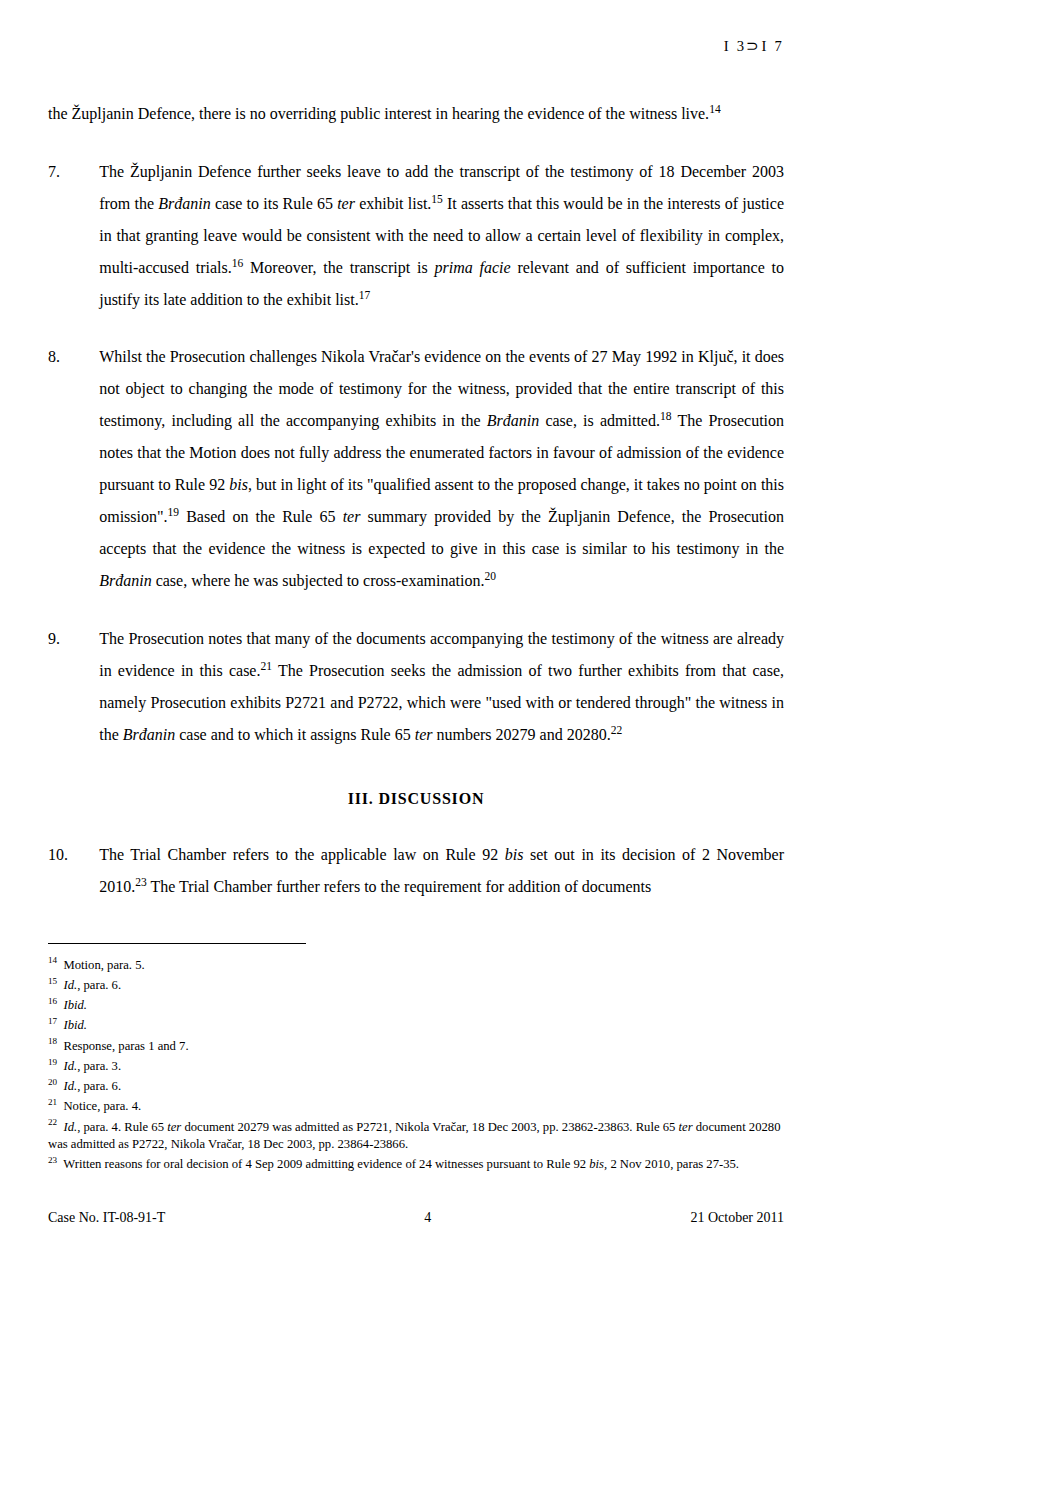I 3⊃I 7
the Župljanin Defence, there is no overriding public interest in hearing the evidence of the witness live.14
7.
The Župljanin Defence further seeks leave to add the transcript of the testimony of 18 December 2003 from the Brđanin case to its Rule 65 ter exhibit list.15 It asserts that this would be in the interests of justice in that granting leave would be consistent with the need to allow a certain level of flexibility in complex, multi-accused trials.16 Moreover, the transcript is prima facie relevant and of sufficient importance to justify its late addition to the exhibit list.17
8.
Whilst the Prosecution challenges Nikola Vračar's evidence on the events of 27 May 1992 in Ključ, it does not object to changing the mode of testimony for the witness, provided that the entire transcript of this testimony, including all the accompanying exhibits in the Brđanin case, is admitted.18 The Prosecution notes that the Motion does not fully address the enumerated factors in favour of admission of the evidence pursuant to Rule 92 bis, but in light of its "qualified assent to the proposed change, it takes no point on this omission".19 Based on the Rule 65 ter summary provided by the Župljanin Defence, the Prosecution accepts that the evidence the witness is expected to give in this case is similar to his testimony in the Brđanin case, where he was subjected to cross-examination.20
9.
The Prosecution notes that many of the documents accompanying the testimony of the witness are already in evidence in this case.21 The Prosecution seeks the admission of two further exhibits from that case, namely Prosecution exhibits P2721 and P2722, which were "used with or tendered through" the witness in the Brđanin case and to which it assigns Rule 65 ter numbers 20279 and 20280.22
III. DISCUSSION
10.
The Trial Chamber refers to the applicable law on Rule 92 bis set out in its decision of 2 November 2010.23 The Trial Chamber further refers to the requirement for addition of documents
14 Motion, para. 5.
15 Id., para. 6.
16 Ibid.
17 Ibid.
18 Response, paras 1 and 7.
19 Id., para. 3.
20 Id., para. 6.
21 Notice, para. 4.
22 Id., para. 4. Rule 65 ter document 20279 was admitted as P2721, Nikola Vračar, 18 Dec 2003, pp. 23862-23863. Rule 65 ter document 20280 was admitted as P2722, Nikola Vračar, 18 Dec 2003, pp. 23864-23866.
23 Written reasons for oral decision of 4 Sep 2009 admitting evidence of 24 witnesses pursuant to Rule 92 bis, 2 Nov 2010, paras 27-35.
Case No. IT-08-91-T
4
21 October 2011